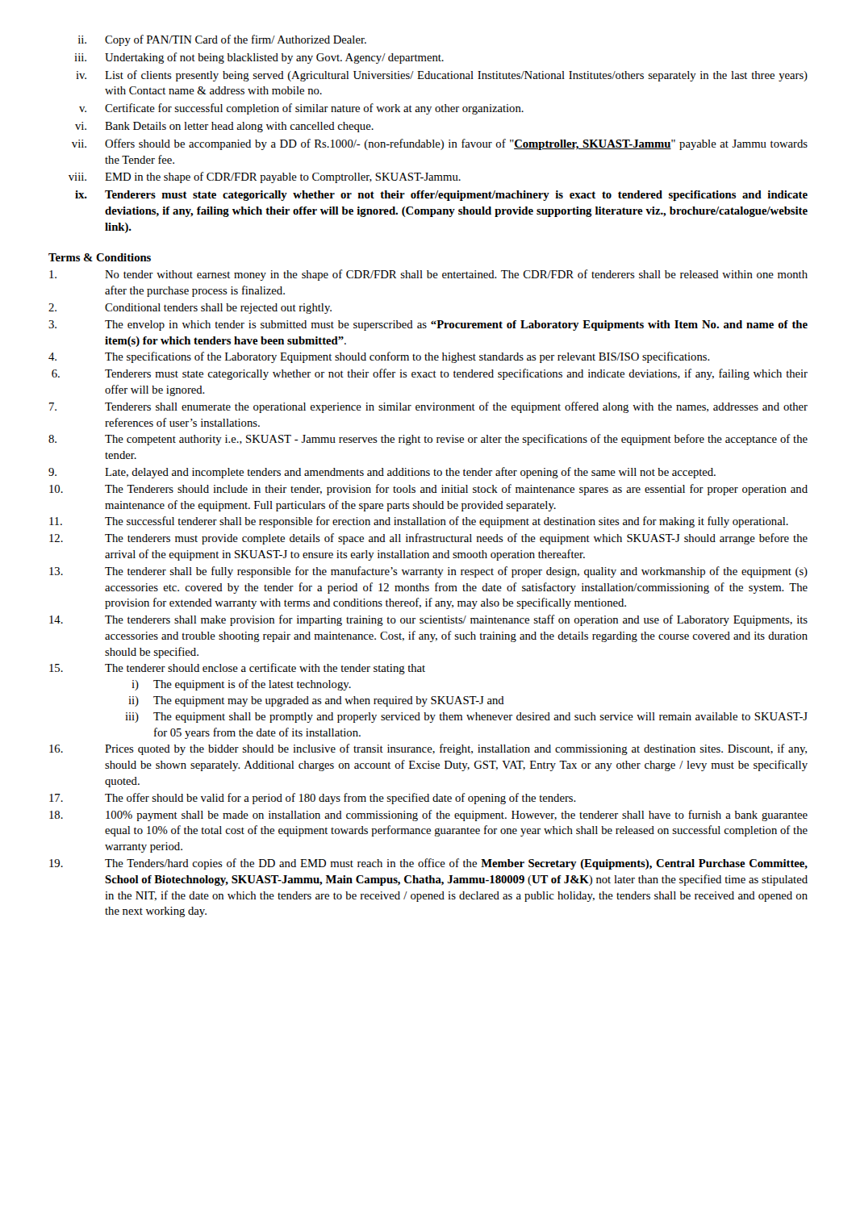ii. Copy of PAN/TIN Card of the firm/ Authorized Dealer.
iii. Undertaking of not being blacklisted by any Govt. Agency/ department.
iv. List of clients presently being served (Agricultural Universities/ Educational Institutes/National Institutes/others separately in the last three years) with Contact name & address with mobile no.
v. Certificate for successful completion of similar nature of work at any other organization.
vi. Bank Details on letter head along with cancelled cheque.
vii. Offers should be accompanied by a DD of Rs.1000/- (non-refundable) in favour of "Comptroller, SKUAST-Jammu" payable at Jammu towards the Tender fee.
viii. EMD in the shape of CDR/FDR payable to Comptroller, SKUAST-Jammu.
ix. Tenderers must state categorically whether or not their offer/equipment/machinery is exact to tendered specifications and indicate deviations, if any, failing which their offer will be ignored. (Company should provide supporting literature viz., brochure/catalogue/website link).
Terms & Conditions
1. No tender without earnest money in the shape of CDR/FDR shall be entertained. The CDR/FDR of tenderers shall be released within one month after the purchase process is finalized.
2. Conditional tenders shall be rejected out rightly.
3. The envelop in which tender is submitted must be superscribed as “Procurement of Laboratory Equipments with Item No. and name of the item(s) for which tenders have been submitted”.
4. The specifications of the Laboratory Equipment should conform to the highest standards as per relevant BIS/ISO specifications.
6. Tenderers must state categorically whether or not their offer is exact to tendered specifications and indicate deviations, if any, failing which their offer will be ignored.
7. Tenderers shall enumerate the operational experience in similar environment of the equipment offered along with the names, addresses and other references of user’s installations.
8. The competent authority i.e., SKUAST - Jammu reserves the right to revise or alter the specifications of the equipment before the acceptance of the tender.
9. Late, delayed and incomplete tenders and amendments and additions to the tender after opening of the same will not be accepted.
10. The Tenderers should include in their tender, provision for tools and initial stock of maintenance spares as are essential for proper operation and maintenance of the equipment. Full particulars of the spare parts should be provided separately.
11. The successful tenderer shall be responsible for erection and installation of the equipment at destination sites and for making it fully operational.
12. The tenderers must provide complete details of space and all infrastructural needs of the equipment which SKUAST-J should arrange before the arrival of the equipment in SKUAST-J to ensure its early installation and smooth operation thereafter.
13. The tenderer shall be fully responsible for the manufacture’s warranty in respect of proper design, quality and workmanship of the equipment (s) accessories etc. covered by the tender for a period of 12 months from the date of satisfactory installation/commissioning of the system. The provision for extended warranty with terms and conditions thereof, if any, may also be specifically mentioned.
14. The tenderers shall make provision for imparting training to our scientists/ maintenance staff on operation and use of Laboratory Equipments, its accessories and trouble shooting repair and maintenance. Cost, if any, of such training and the details regarding the course covered and its duration should be specified.
15. The tenderer should enclose a certificate with the tender stating that
i) The equipment is of the latest technology.
ii) The equipment may be upgraded as and when required by SKUAST-J and
iii) The equipment shall be promptly and properly serviced by them whenever desired and such service will remain available to SKUAST-J for 05 years from the date of its installation.
16. Prices quoted by the bidder should be inclusive of transit insurance, freight, installation and commissioning at destination sites. Discount, if any, should be shown separately. Additional charges on account of Excise Duty, GST, VAT, Entry Tax or any other charge / levy must be specifically quoted.
17. The offer should be valid for a period of 180 days from the specified date of opening of the tenders.
18. 100% payment shall be made on installation and commissioning of the equipment. However, the tenderer shall have to furnish a bank guarantee equal to 10% of the total cost of the equipment towards performance guarantee for one year which shall be released on successful completion of the warranty period.
19. The Tenders/hard copies of the DD and EMD must reach in the office of the Member Secretary (Equipments), Central Purchase Committee, School of Biotechnology, SKUAST-Jammu, Main Campus, Chatha, Jammu-180009 (UT of J&K) not later than the specified time as stipulated in the NIT, if the date on which the tenders are to be received / opened is declared as a public holiday, the tenders shall be received and opened on the next working day.